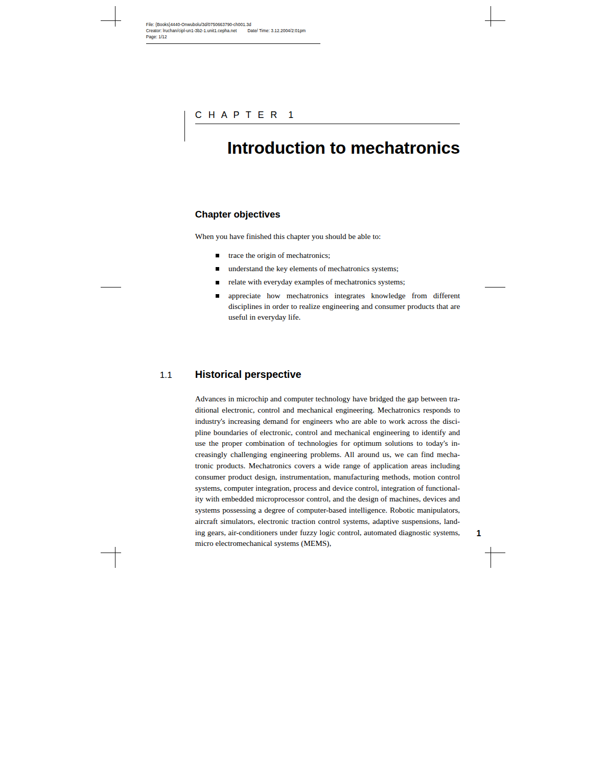File: {Books}4440-Onwubolu/3d/0750663790-ch001.3d
Creator: lruchan/cipl-un1-3b2-1.unit1.cepha.net Date/ Time: 3.12.2004/2:01pm Page: 1/12
C H A P T E R 1
Introduction to mechatronics
Chapter objectives
When you have finished this chapter you should be able to:
trace the origin of mechatronics;
understand the key elements of mechatronics systems;
relate with everyday examples of mechatronics systems;
appreciate how mechatronics integrates knowledge from different disciplines in order to realize engineering and consumer products that are useful in everyday life.
1.1
Historical perspective
Advances in microchip and computer technology have bridged the gap between traditional electronic, control and mechanical engineering. Mechatronics responds to industry's increasing demand for engineers who are able to work across the discipline boundaries of electronic, control and mechanical engineering to identify and use the proper combination of technologies for optimum solutions to today's increasingly challenging engineering problems. All around us, we can find mechatronic products. Mechatronics covers a wide range of application areas including consumer product design, instrumentation, manufacturing methods, motion control systems, computer integration, process and device control, integration of functionality with embedded microprocessor control, and the design of machines, devices and systems possessing a degree of computer-based intelligence. Robotic manipulators, aircraft simulators, electronic traction control systems, adaptive suspensions, landing gears, air-conditioners under fuzzy logic control, automated diagnostic systems, micro electromechanical systems (MEMS),
1